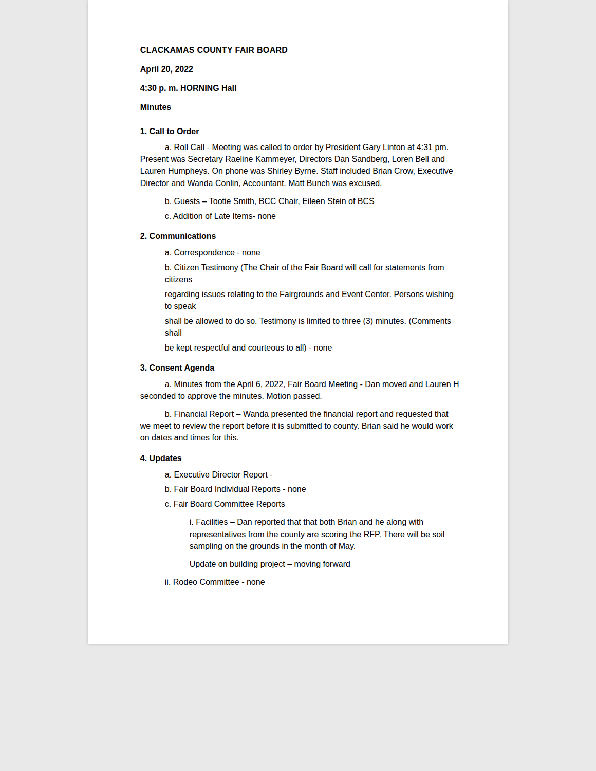CLACKAMAS COUNTY FAIR BOARD
April 20, 2022
4:30 p. m. HORNING Hall
Minutes
1. Call to Order
a. Roll Call - Meeting was called to order by President Gary Linton at 4:31 pm. Present was Secretary Raeline Kammeyer, Directors Dan Sandberg, Loren Bell and Lauren Humpheys. On phone was Shirley Byrne. Staff included Brian Crow, Executive Director and Wanda Conlin, Accountant. Matt Bunch was excused.
b. Guests – Tootie Smith, BCC Chair, Eileen Stein of BCS
c. Addition of Late Items- none
2. Communications
a. Correspondence - none
b. Citizen Testimony (The Chair of the Fair Board will call for statements from citizens
regarding issues relating to the Fairgrounds and Event Center. Persons wishing to speak
shall be allowed to do so. Testimony is limited to three (3) minutes. (Comments shall
be kept respectful and courteous to all) - none
3. Consent Agenda
a. Minutes from the April 6, 2022, Fair Board Meeting - Dan moved and Lauren H seconded to approve the minutes. Motion passed.
b. Financial Report – Wanda presented the financial report and requested that we meet to review the report before it is submitted to county. Brian said he would work on dates and times for this.
4. Updates
a. Executive Director Report -
b. Fair Board Individual Reports - none
c. Fair Board Committee Reports
i. Facilities – Dan reported that that both Brian and he along with representatives from the county are scoring the RFP. There will be soil sampling on the grounds in the month of May.
Update on building project – moving forward
ii. Rodeo Committee - none